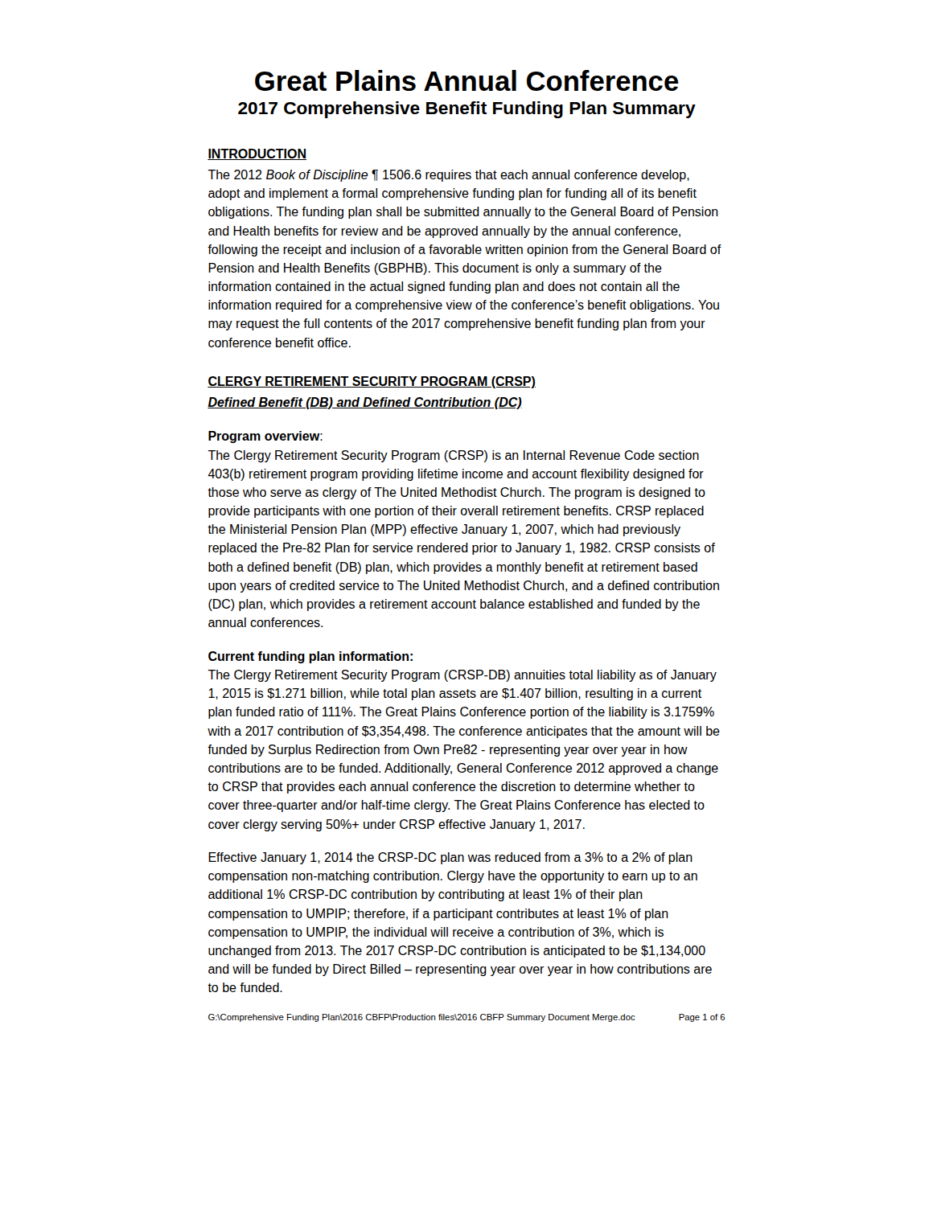Great Plains Annual Conference
2017 Comprehensive Benefit Funding Plan Summary
INTRODUCTION
The 2012 Book of Discipline ¶ 1506.6 requires that each annual conference develop, adopt and implement a formal comprehensive funding plan for funding all of its benefit obligations. The funding plan shall be submitted annually to the General Board of Pension and Health benefits for review and be approved annually by the annual conference, following the receipt and inclusion of a favorable written opinion from the General Board of Pension and Health Benefits (GBPHB). This document is only a summary of the information contained in the actual signed funding plan and does not contain all the information required for a comprehensive view of the conference’s benefit obligations. You may request the full contents of the 2017 comprehensive benefit funding plan from your conference benefit office.
CLERGY RETIREMENT SECURITY PROGRAM (CRSP)
Defined Benefit (DB) and Defined Contribution (DC)
Program overview:
The Clergy Retirement Security Program (CRSP) is an Internal Revenue Code section 403(b) retirement program providing lifetime income and account flexibility designed for those who serve as clergy of The United Methodist Church. The program is designed to provide participants with one portion of their overall retirement benefits. CRSP replaced the Ministerial Pension Plan (MPP) effective January 1, 2007, which had previously replaced the Pre-82 Plan for service rendered prior to January 1, 1982. CRSP consists of both a defined benefit (DB) plan, which provides a monthly benefit at retirement based upon years of credited service to The United Methodist Church, and a defined contribution (DC) plan, which provides a retirement account balance established and funded by the annual conferences.
Current funding plan information:
The Clergy Retirement Security Program (CRSP-DB) annuities total liability as of January 1, 2015 is $1.271 billion, while total plan assets are $1.407 billion, resulting in a current plan funded ratio of 111%. The Great Plains Conference portion of the liability is 3.1759% with a 2017 contribution of $3,354,498. The conference anticipates that the amount will be funded by Surplus Redirection from Own Pre82 - representing year over year in how contributions are to be funded. Additionally, General Conference 2012 approved a change to CRSP that provides each annual conference the discretion to determine whether to cover three-quarter and/or half-time clergy. The Great Plains Conference has elected to cover clergy serving 50%+ under CRSP effective January 1, 2017.
Effective January 1, 2014 the CRSP-DC plan was reduced from a 3% to a 2% of plan compensation non-matching contribution. Clergy have the opportunity to earn up to an additional 1% CRSP-DC contribution by contributing at least 1% of their plan compensation to UMPIP; therefore, if a participant contributes at least 1% of plan compensation to UMPIP, the individual will receive a contribution of 3%, which is unchanged from 2013. The 2017 CRSP-DC contribution is anticipated to be $1,134,000 and will be funded by Direct Billed – representing year over year in how contributions are to be funded.
G:\Comprehensive Funding Plan\2016 CBFP\Production files\2016 CBFP Summary Document Merge.doc Page 1 of 6